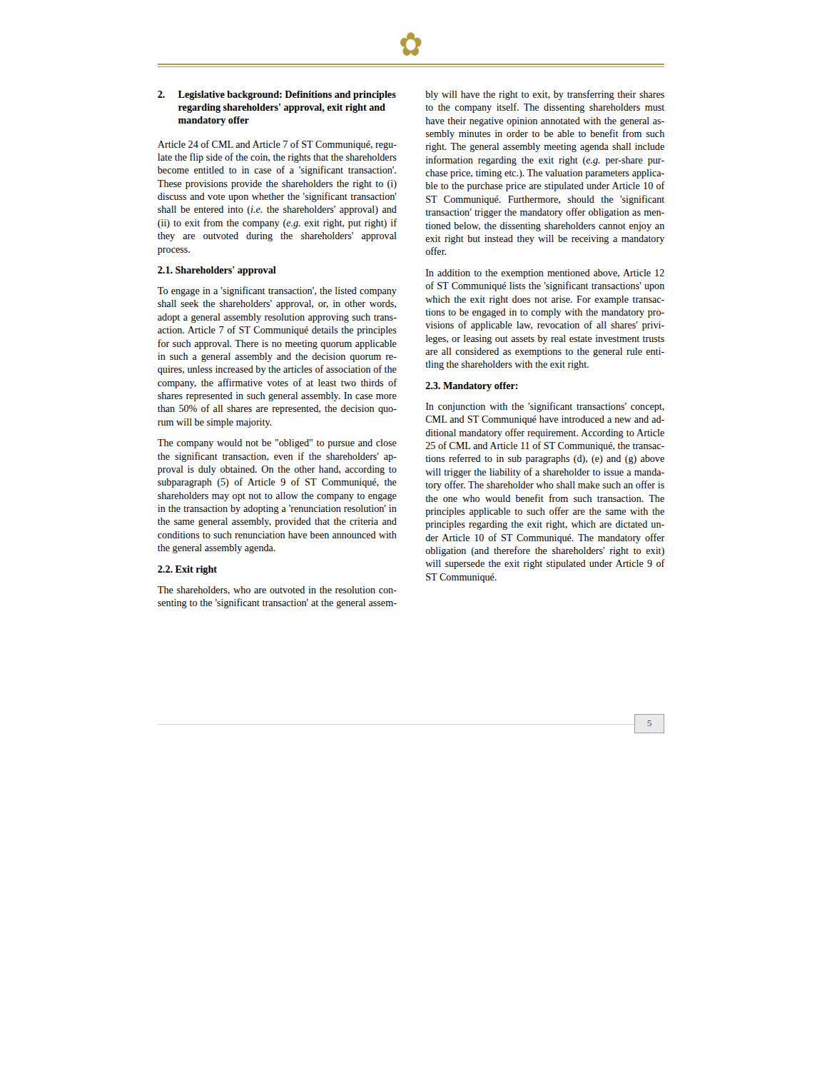✿
2. Legislative background: Definitions and principles regarding shareholders' approval, exit right and mandatory offer
Article 24 of CML and Article 7 of ST Communiqué, regulate the flip side of the coin, the rights that the shareholders become entitled to in case of a 'significant transaction'. These provisions provide the shareholders the right to (i) discuss and vote upon whether the 'significant transaction' shall be entered into (i.e. the shareholders' approval) and (ii) to exit from the company (e.g. exit right, put right) if they are outvoted during the shareholders' approval process.
2.1. Shareholders' approval
To engage in a 'significant transaction', the listed company shall seek the shareholders' approval, or, in other words, adopt a general assembly resolution approving such transaction. Article 7 of ST Communiqué details the principles for such approval. There is no meeting quorum applicable in such a general assembly and the decision quorum requires, unless increased by the articles of association of the company, the affirmative votes of at least two thirds of shares represented in such general assembly. In case more than 50% of all shares are represented, the decision quorum will be simple majority.
The company would not be "obliged" to pursue and close the significant transaction, even if the shareholders' approval is duly obtained. On the other hand, according to subparagraph (5) of Article 9 of ST Communiqué, the shareholders may opt not to allow the company to engage in the transaction by adopting a 'renunciation resolution' in the same general assembly, provided that the criteria and conditions to such renunciation have been announced with the general assembly agenda.
2.2. Exit right
The shareholders, who are outvoted in the resolution consenting to the 'significant transaction' at the general assembly will have the right to exit, by transferring their shares to the company itself. The dissenting shareholders must have their negative opinion annotated with the general assembly minutes in order to be able to benefit from such right. The general assembly meeting agenda shall include information regarding the exit right (e.g. per-share purchase price, timing etc.). The valuation parameters applicable to the purchase price are stipulated under Article 10 of ST Communiqué. Furthermore, should the 'significant transaction' trigger the mandatory offer obligation as mentioned below, the dissenting shareholders cannot enjoy an exit right but instead they will be receiving a mandatory offer.
In addition to the exemption mentioned above, Article 12 of ST Communiqué lists the 'significant transactions' upon which the exit right does not arise. For example transactions to be engaged in to comply with the mandatory provisions of applicable law, revocation of all shares' privileges, or leasing out assets by real estate investment trusts are all considered as exemptions to the general rule entitling the shareholders with the exit right.
2.3. Mandatory offer:
In conjunction with the 'significant transactions' concept, CML and ST Communiqué have introduced a new and additional mandatory offer requirement. According to Article 25 of CML and Article 11 of ST Communiqué, the transactions referred to in sub paragraphs (d), (e) and (g) above will trigger the liability of a shareholder to issue a mandatory offer. The shareholder who shall make such an offer is the one who would benefit from such transaction. The principles applicable to such offer are the same with the principles regarding the exit right, which are dictated under Article 10 of ST Communiqué. The mandatory offer obligation (and therefore the shareholders' right to exit) will supersede the exit right stipulated under Article 9 of ST Communiqué.
5